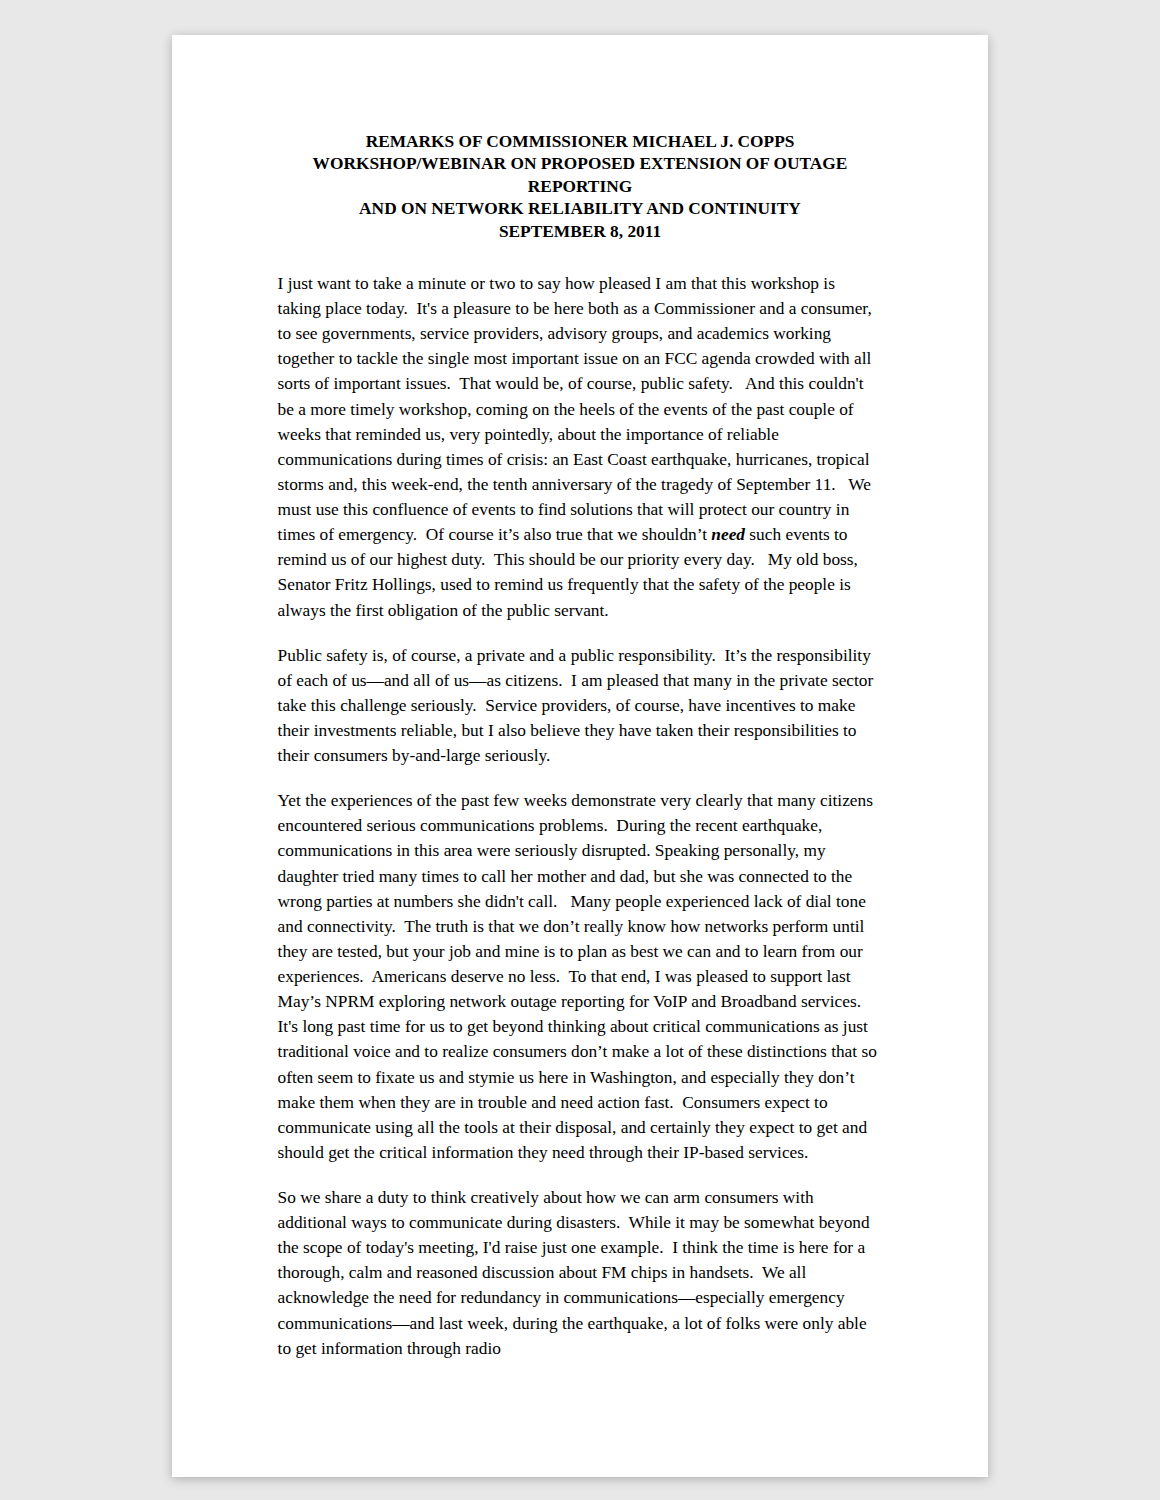REMARKS OF COMMISSIONER MICHAEL J. COPPS
WORKSHOP/WEBINAR ON PROPOSED EXTENSION OF OUTAGE REPORTING
AND ON NETWORK RELIABILITY AND CONTINUITY
SEPTEMBER 8, 2011
I just want to take a minute or two to say how pleased I am that this workshop is taking place today. It's a pleasure to be here both as a Commissioner and a consumer, to see governments, service providers, advisory groups, and academics working together to tackle the single most important issue on an FCC agenda crowded with all sorts of important issues. That would be, of course, public safety. And this couldn't be a more timely workshop, coming on the heels of the events of the past couple of weeks that reminded us, very pointedly, about the importance of reliable communications during times of crisis: an East Coast earthquake, hurricanes, tropical storms and, this week-end, the tenth anniversary of the tragedy of September 11. We must use this confluence of events to find solutions that will protect our country in times of emergency. Of course it’s also true that we shouldn’t need such events to remind us of our highest duty. This should be our priority every day. My old boss, Senator Fritz Hollings, used to remind us frequently that the safety of the people is always the first obligation of the public servant.
Public safety is, of course, a private and a public responsibility. It’s the responsibility of each of us—and all of us—as citizens. I am pleased that many in the private sector take this challenge seriously. Service providers, of course, have incentives to make their investments reliable, but I also believe they have taken their responsibilities to their consumers by-and-large seriously.
Yet the experiences of the past few weeks demonstrate very clearly that many citizens encountered serious communications problems. During the recent earthquake, communications in this area were seriously disrupted. Speaking personally, my daughter tried many times to call her mother and dad, but she was connected to the wrong parties at numbers she didn't call. Many people experienced lack of dial tone and connectivity. The truth is that we don’t really know how networks perform until they are tested, but your job and mine is to plan as best we can and to learn from our experiences. Americans deserve no less. To that end, I was pleased to support last May’s NPRM exploring network outage reporting for VoIP and Broadband services. It's long past time for us to get beyond thinking about critical communications as just traditional voice and to realize consumers don’t make a lot of these distinctions that so often seem to fixate us and stymie us here in Washington, and especially they don’t make them when they are in trouble and need action fast. Consumers expect to communicate using all the tools at their disposal, and certainly they expect to get and should get the critical information they need through their IP-based services.
So we share a duty to think creatively about how we can arm consumers with additional ways to communicate during disasters. While it may be somewhat beyond the scope of today's meeting, I'd raise just one example. I think the time is here for a thorough, calm and reasoned discussion about FM chips in handsets. We all acknowledge the need for redundancy in communications—especially emergency communications—and last week, during the earthquake, a lot of folks were only able to get information through radio